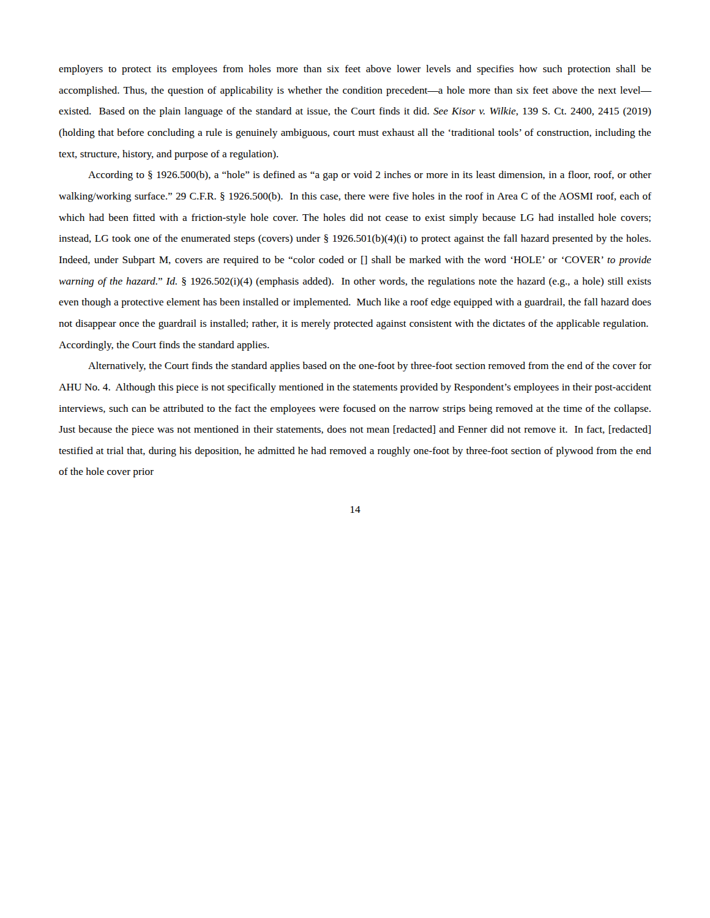employers to protect its employees from holes more than six feet above lower levels and specifies how such protection shall be accomplished. Thus, the question of applicability is whether the condition precedent—a hole more than six feet above the next level—existed. Based on the plain language of the standard at issue, the Court finds it did. See Kisor v. Wilkie, 139 S. Ct. 2400, 2415 (2019) (holding that before concluding a rule is genuinely ambiguous, court must exhaust all the ‘traditional tools’ of construction, including the text, structure, history, and purpose of a regulation).
According to § 1926.500(b), a “hole” is defined as “a gap or void 2 inches or more in its least dimension, in a floor, roof, or other walking/working surface.” 29 C.F.R. § 1926.500(b). In this case, there were five holes in the roof in Area C of the AOSMI roof, each of which had been fitted with a friction-style hole cover. The holes did not cease to exist simply because LG had installed hole covers; instead, LG took one of the enumerated steps (covers) under § 1926.501(b)(4)(i) to protect against the fall hazard presented by the holes. Indeed, under Subpart M, covers are required to be “color coded or [] shall be marked with the word ‘HOLE’ or ‘COVER’ to provide warning of the hazard.” Id. § 1926.502(i)(4) (emphasis added). In other words, the regulations note the hazard (e.g., a hole) still exists even though a protective element has been installed or implemented. Much like a roof edge equipped with a guardrail, the fall hazard does not disappear once the guardrail is installed; rather, it is merely protected against consistent with the dictates of the applicable regulation. Accordingly, the Court finds the standard applies.
Alternatively, the Court finds the standard applies based on the one-foot by three-foot section removed from the end of the cover for AHU No. 4. Although this piece is not specifically mentioned in the statements provided by Respondent’s employees in their post-accident interviews, such can be attributed to the fact the employees were focused on the narrow strips being removed at the time of the collapse. Just because the piece was not mentioned in their statements, does not mean [redacted] and Fenner did not remove it. In fact, [redacted] testified at trial that, during his deposition, he admitted he had removed a roughly one-foot by three-foot section of plywood from the end of the hole cover prior
14